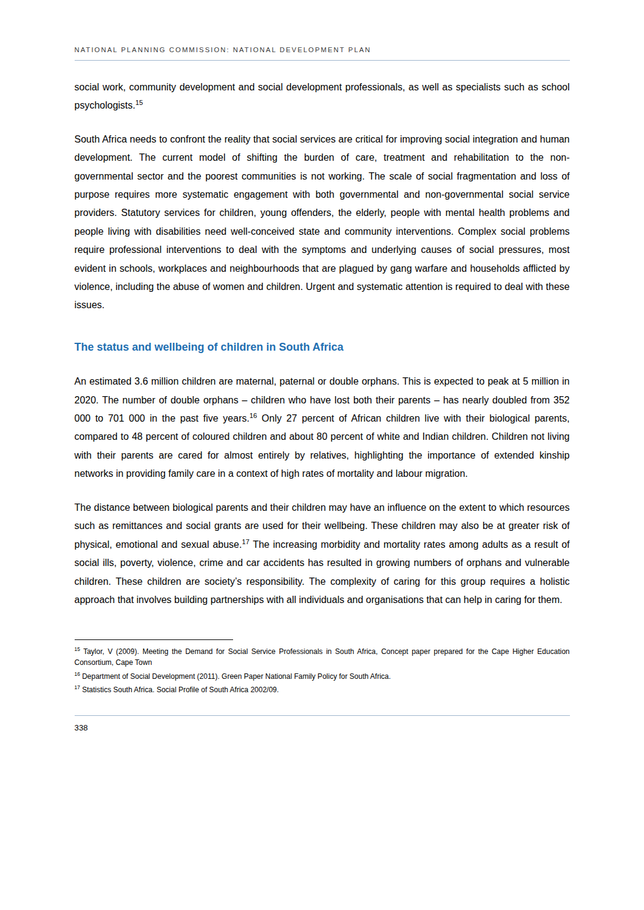National Planning Commission: National Development Plan
social work, community development and social development professionals, as well as specialists such as school psychologists.15
South Africa needs to confront the reality that social services are critical for improving social integration and human development. The current model of shifting the burden of care, treatment and rehabilitation to the non-governmental sector and the poorest communities is not working. The scale of social fragmentation and loss of purpose requires more systematic engagement with both governmental and non-governmental social service providers. Statutory services for children, young offenders, the elderly, people with mental health problems and people living with disabilities need well-conceived state and community interventions. Complex social problems require professional interventions to deal with the symptoms and underlying causes of social pressures, most evident in schools, workplaces and neighbourhoods that are plagued by gang warfare and households afflicted by violence, including the abuse of women and children. Urgent and systematic attention is required to deal with these issues.
The status and wellbeing of children in South Africa
An estimated 3.6 million children are maternal, paternal or double orphans. This is expected to peak at 5 million in 2020. The number of double orphans – children who have lost both their parents – has nearly doubled from 352 000 to 701 000 in the past five years.16 Only 27 percent of African children live with their biological parents, compared to 48 percent of coloured children and about 80 percent of white and Indian children. Children not living with their parents are cared for almost entirely by relatives, highlighting the importance of extended kinship networks in providing family care in a context of high rates of mortality and labour migration.
The distance between biological parents and their children may have an influence on the extent to which resources such as remittances and social grants are used for their wellbeing. These children may also be at greater risk of physical, emotional and sexual abuse.17 The increasing morbidity and mortality rates among adults as a result of social ills, poverty, violence, crime and car accidents has resulted in growing numbers of orphans and vulnerable children. These children are society’s responsibility. The complexity of caring for this group requires a holistic approach that involves building partnerships with all individuals and organisations that can help in caring for them.
15 Taylor, V (2009). Meeting the Demand for Social Service Professionals in South Africa, Concept paper prepared for the Cape Higher Education Consortium, Cape Town
16 Department of Social Development (2011). Green Paper National Family Policy for South Africa.
17 Statistics South Africa. Social Profile of South Africa 2002/09.
338